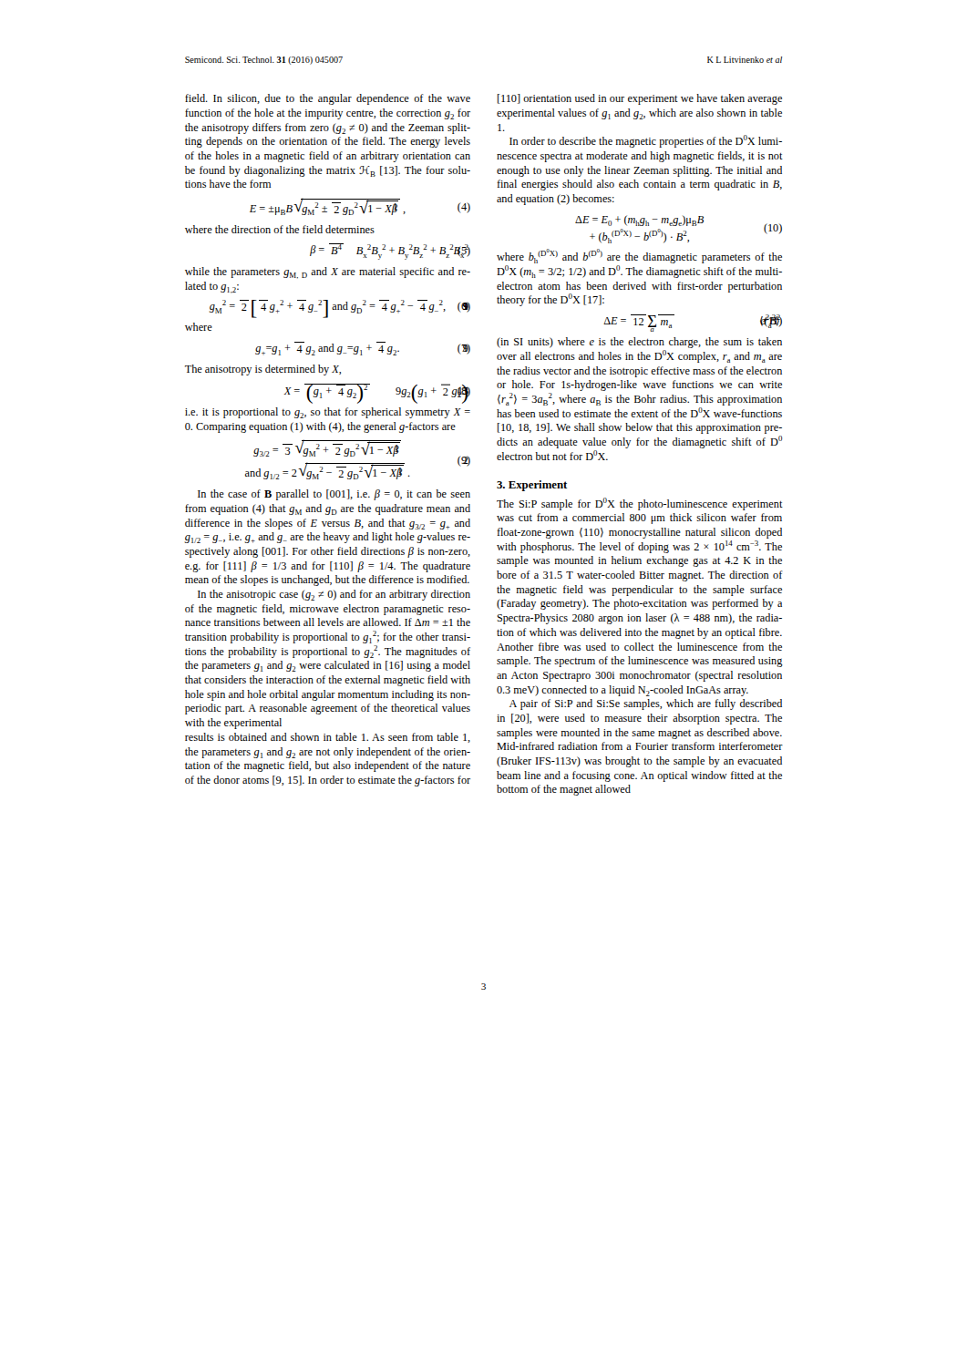Semicond. Sci. Technol. 31 (2016) 045007
K L Litvinenko et al
field. In silicon, due to the angular dependence of the wave function of the hole at the impurity centre, the correction g2 for the anisotropy differs from zero (g2 ≠ 0) and the Zeeman splitting depends on the orientation of the field. The energy levels of the holes in a magnetic field of an arbitrary orientation can be found by diagonalizing the matrix ℋB [13]. The four solutions have the form
E = ±μBBgM2 ± 12 gD21 − Xβ , (4)
where the direction of the field determines
β = Bx2By2 + By2Bz2 + Bz2Bx2 B4 (5)
while the parameters gM, D and X are material specific and related to g1,2:
gM2 = 12[94 g+2 + 14 g−2] and gD2 = 94 g+2 − 14 g−2, (6)
where
g+=g1 + 94 g2 and g−=g1 + 14 g2. (7)
The anisotropy is determined by X,
X = 9g2(g1 + 52 g2)(g1 + 134 g2)2 (8)
i.e. it is proportional to g2, so that for spherical symmetry X = 0. Comparing equation (1) with (4), the general g-factors are
g3/2 = 23 gM2 + 12 gD21 − Xβ and g1/2 = 2gM2 − 12 gD21 − Xβ . (9)
In the case of B parallel to [001], i.e. β = 0, it can be seen from equation (4) that gM and gD are the quadrature mean and difference in the slopes of E versus B, and that g3/2 = g+ and g1/2 = g−, i.e. g+ and g− are the heavy and light hole g-values respectively along [001]. For other field directions β is non-zero, e.g. for [111] β = 1/3 and for [110] β = 1/4. The quadrature mean of the slopes is unchanged, but the difference is modified.
In the anisotropic case (g2 ≠ 0) and for an arbitrary direction of the magnetic field, microwave electron paramagnetic resonance transitions between all levels are allowed. If Δm = ±1 the transition probability is proportional to g12; for the other transitions the probability is proportional to g22. The magnitudes of the parameters g1 and g2 were calculated in [16] using a model that considers the interaction of the external magnetic field with hole spin and hole orbital angular momentum including its non-periodic part. A reasonable agreement of the theoretical values with the experimental
results is obtained and shown in table 1. As seen from table 1, the parameters g1 and g2 are not only independent of the orientation of the magnetic field, but also independent of the nature of the donor atoms [9, 15]. In order to estimate the g-factors for [110] orientation used in our experiment we have taken average experimental values of g1 and g2, which are also shown in table 1.
In order to describe the magnetic properties of the D0X luminescence spectra at moderate and high magnetic fields, it is not enough to use only the linear Zeeman splitting. The initial and final energies should also each contain a term quadratic in B, and equation (2) becomes:
ΔE = E0 + (mhgh − mege)μBB + (bh(D0X) − b(D0)) · B2, (10)
where bh(D0X) and b(D0) are the diamagnetic parameters of the D0X (mh = 3/2; 1/2) and D0. The diamagnetic shift of the multi-electron atom has been derived with first-order perturbation theory for the D0X [17]:
ΔE = e2B212 Σa⟨ra2⟩ma (11)
(in SI units) where e is the electron charge, the sum is taken over all electrons and holes in the D0X complex, ra and ma are the radius vector and the isotropic effective mass of the electron or hole. For 1s-hydrogen-like wave functions we can write ⟨ra2⟩ = 3aB2, where aB is the Bohr radius. This approximation has been used to estimate the extent of the D0X wave-functions [10, 18, 19]. We shall show below that this approximation predicts an adequate value only for the diamagnetic shift of D0 electron but not for D0X.
3. Experiment
The Si:P sample for D0X the photo-luminescence experiment was cut from a commercial 800 μm thick silicon wafer from float-zone-grown ⟨110⟩ monocrystalline natural silicon doped with phosphorus. The level of doping was 2 × 1014 cm−3. The sample was mounted in helium exchange gas at 4.2 K in the bore of a 31.5 T water-cooled Bitter magnet. The direction of the magnetic field was perpendicular to the sample surface (Faraday geometry). The photo-excitation was performed by a Spectra-Physics 2080 argon ion laser (λ = 488 nm), the radiation of which was delivered into the magnet by an optical fibre. Another fibre was used to collect the luminescence from the sample. The spectrum of the luminescence was measured using an Acton Spectrapro 300i monochromator (spectral resolution 0.3 meV) connected to a liquid N2-cooled InGaAs array.
A pair of Si:P and Si:Se samples, which are fully described in [20], were used to measure their absorption spectra. The samples were mounted in the same magnet as described above. Mid-infrared radiation from a Fourier transform interferometer (Bruker IFS-113v) was brought to the sample by an evacuated beam line and a focusing cone. An optical window fitted at the bottom of the magnet allowed
3